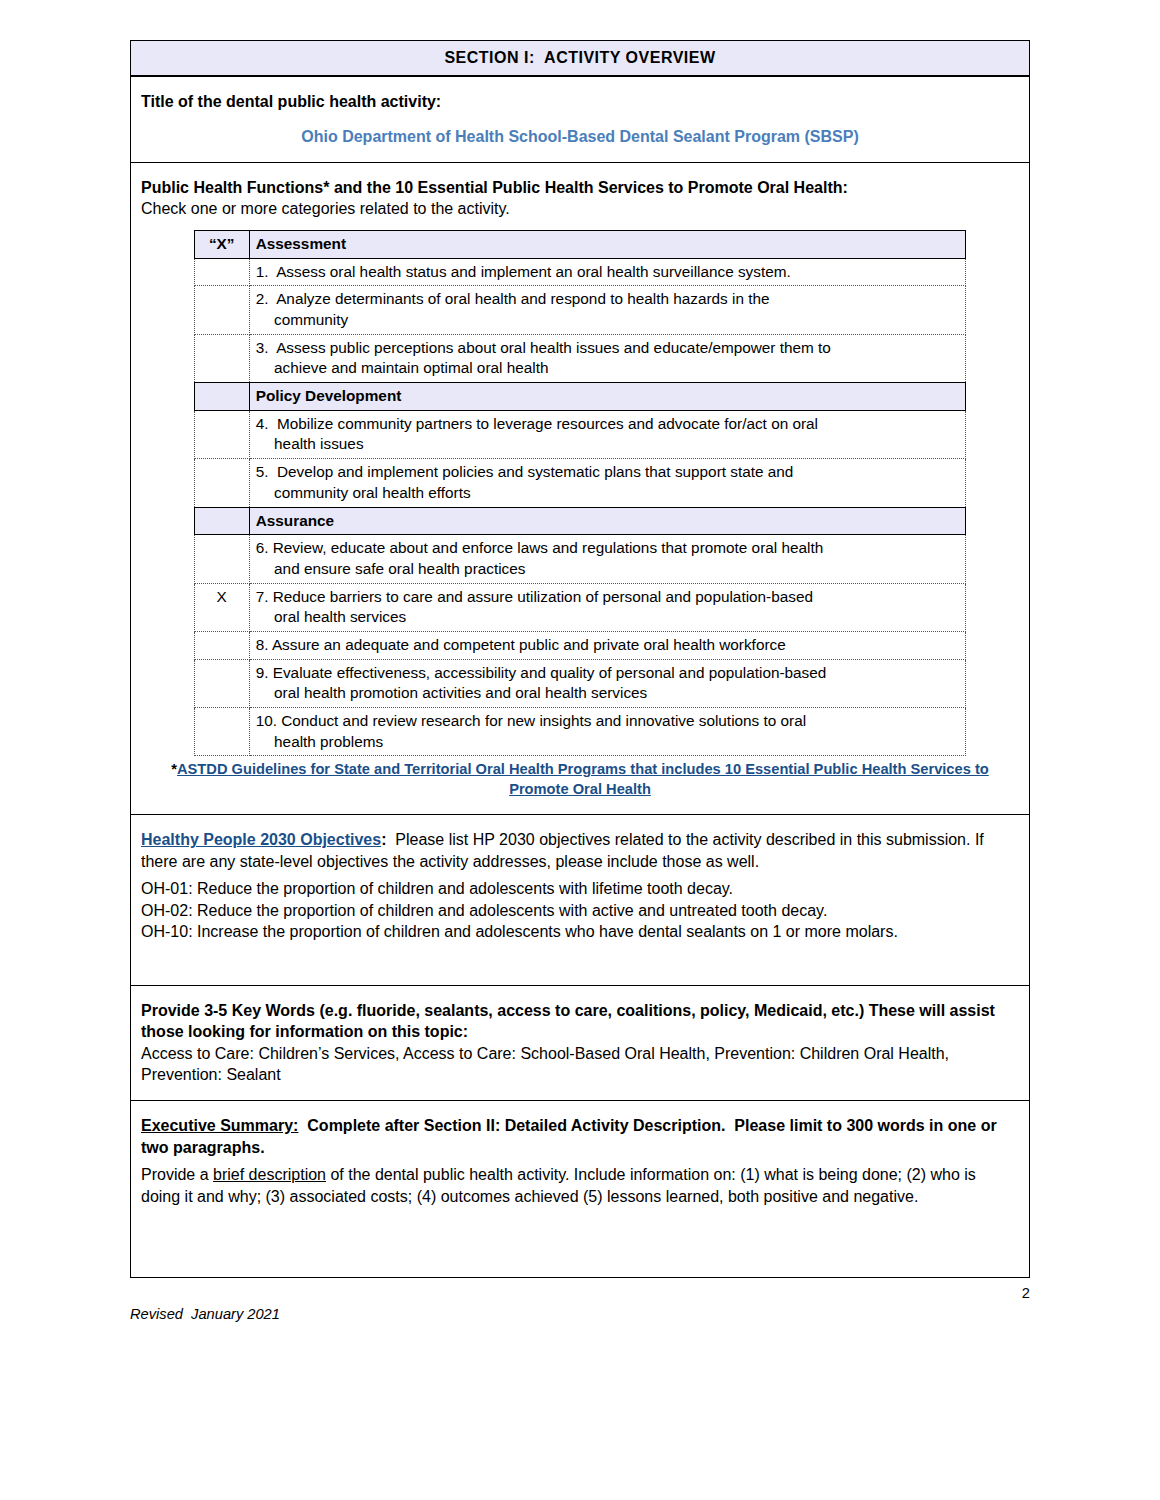SECTION I: ACTIVITY OVERVIEW
Title of the dental public health activity:
Ohio Department of Health School-Based Dental Sealant Program (SBSP)
Public Health Functions* and the 10 Essential Public Health Services to Promote Oral Health:
Check one or more categories related to the activity.
| “X” | Assessment |
| | 1. Assess oral health status and implement an oral health surveillance system. |
| | 2. Analyze determinants of oral health and respond to health hazards in the community |
| | 3. Assess public perceptions about oral health issues and educate/empower them to achieve and maintain optimal oral health |
| | Policy Development |
| | 4. Mobilize community partners to leverage resources and advocate for/act on oral health issues |
| | 5. Develop and implement policies and systematic plans that support state and community oral health efforts |
| | Assurance |
| | 6. Review, educate about and enforce laws and regulations that promote oral health and ensure safe oral health practices |
| X | 7. Reduce barriers to care and assure utilization of personal and population-based oral health services |
| | 8. Assure an adequate and competent public and private oral health workforce |
| | 9. Evaluate effectiveness, accessibility and quality of personal and population-based oral health promotion activities and oral health services |
| | 10. Conduct and review research for new insights and innovative solutions to oral health problems |
*ASTDD Guidelines for State and Territorial Oral Health Programs that includes 10 Essential Public Health Services to Promote Oral Health
Healthy People 2030 Objectives: Please list HP 2030 objectives related to the activity described in this submission. If there are any state-level objectives the activity addresses, please include those as well.
OH-01: Reduce the proportion of children and adolescents with lifetime tooth decay.
OH-02: Reduce the proportion of children and adolescents with active and untreated tooth decay.
OH-10: Increase the proportion of children and adolescents who have dental sealants on 1 or more molars.
Provide 3-5 Key Words (e.g. fluoride, sealants, access to care, coalitions, policy, Medicaid, etc.) These will assist those looking for information on this topic:
Access to Care: Children’s Services, Access to Care: School-Based Oral Health, Prevention: Children Oral Health, Prevention: Sealant
Executive Summary: Complete after Section II: Detailed Activity Description. Please limit to 300 words in one or two paragraphs.
Provide a brief description of the dental public health activity. Include information on: (1) what is being done; (2) who is doing it and why; (3) associated costs; (4) outcomes achieved (5) lessons learned, both positive and negative.
2
Revised January 2021